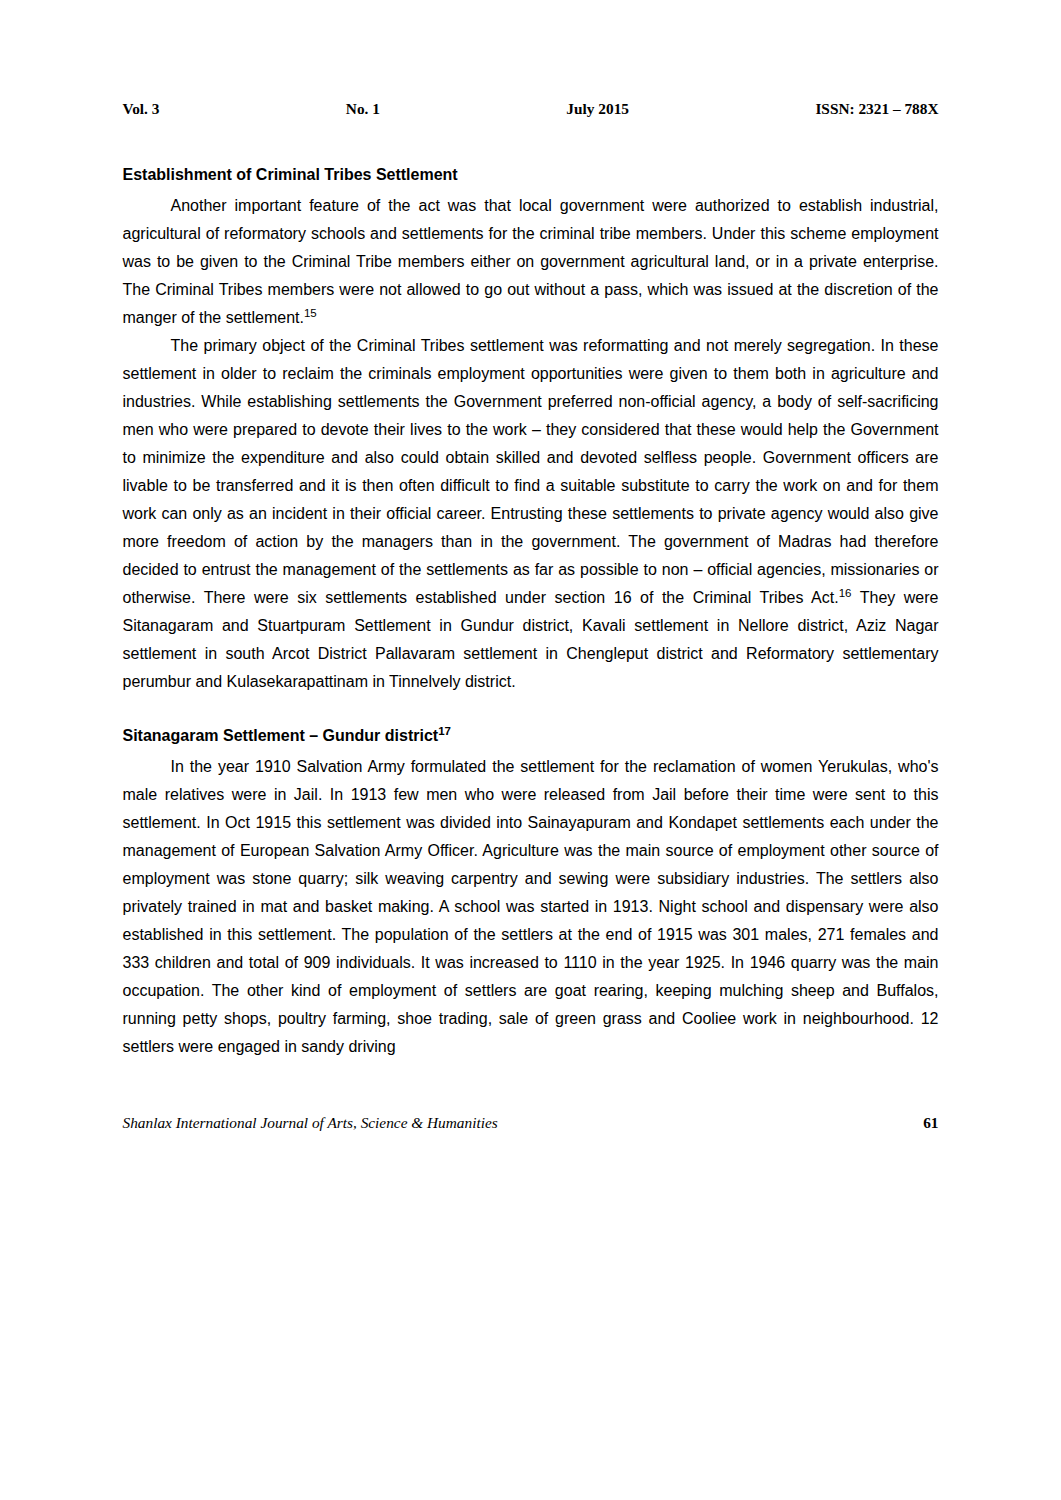Vol. 3 No. 1 July 2015 ISSN: 2321 – 788X
Establishment of Criminal Tribes Settlement
Another important feature of the act was that local government were authorized to establish industrial, agricultural of reformatory schools and settlements for the criminal tribe members. Under this scheme employment was to be given to the Criminal Tribe members either on government agricultural land, or in a private enterprise. The Criminal Tribes members were not allowed to go out without a pass, which was issued at the discretion of the manger of the settlement.15
The primary object of the Criminal Tribes settlement was reformatting and not merely segregation. In these settlement in older to reclaim the criminals employment opportunities were given to them both in agriculture and industries. While establishing settlements the Government preferred non-official agency, a body of self-sacrificing men who were prepared to devote their lives to the work – they considered that these would help the Government to minimize the expenditure and also could obtain skilled and devoted selfless people. Government officers are livable to be transferred and it is then often difficult to find a suitable substitute to carry the work on and for them work can only as an incident in their official career. Entrusting these settlements to private agency would also give more freedom of action by the managers than in the government. The government of Madras had therefore decided to entrust the management of the settlements as far as possible to non – official agencies, missionaries or otherwise. There were six settlements established under section 16 of the Criminal Tribes Act.16 They were Sitanagaram and Stuartpuram Settlement in Gundur district, Kavali settlement in Nellore district, Aziz Nagar settlement in south Arcot District Pallavaram settlement in Chengleput district and Reformatory settlementary perumbur and Kulasekarapattinam in Tinnelvely district.
Sitanagaram Settlement – Gundur district17
In the year 1910 Salvation Army formulated the settlement for the reclamation of women Yerukulas, who's male relatives were in Jail. In 1913 few men who were released from Jail before their time were sent to this settlement. In Oct 1915 this settlement was divided into Sainayapuram and Kondapet settlements each under the management of European Salvation Army Officer. Agriculture was the main source of employment other source of employment was stone quarry; silk weaving carpentry and sewing were subsidiary industries. The settlers also privately trained in mat and basket making. A school was started in 1913. Night school and dispensary were also established in this settlement. The population of the settlers at the end of 1915 was 301 males, 271 females and 333 children and total of 909 individuals. It was increased to 1110 in the year 1925. In 1946 quarry was the main occupation. The other kind of employment of settlers are goat rearing, keeping mulching sheep and Buffalos, running petty shops, poultry farming, shoe trading, sale of green grass and Cooliee work in neighbourhood. 12 settlers were engaged in sandy driving
Shanlax International Journal of Arts, Science & Humanities 61